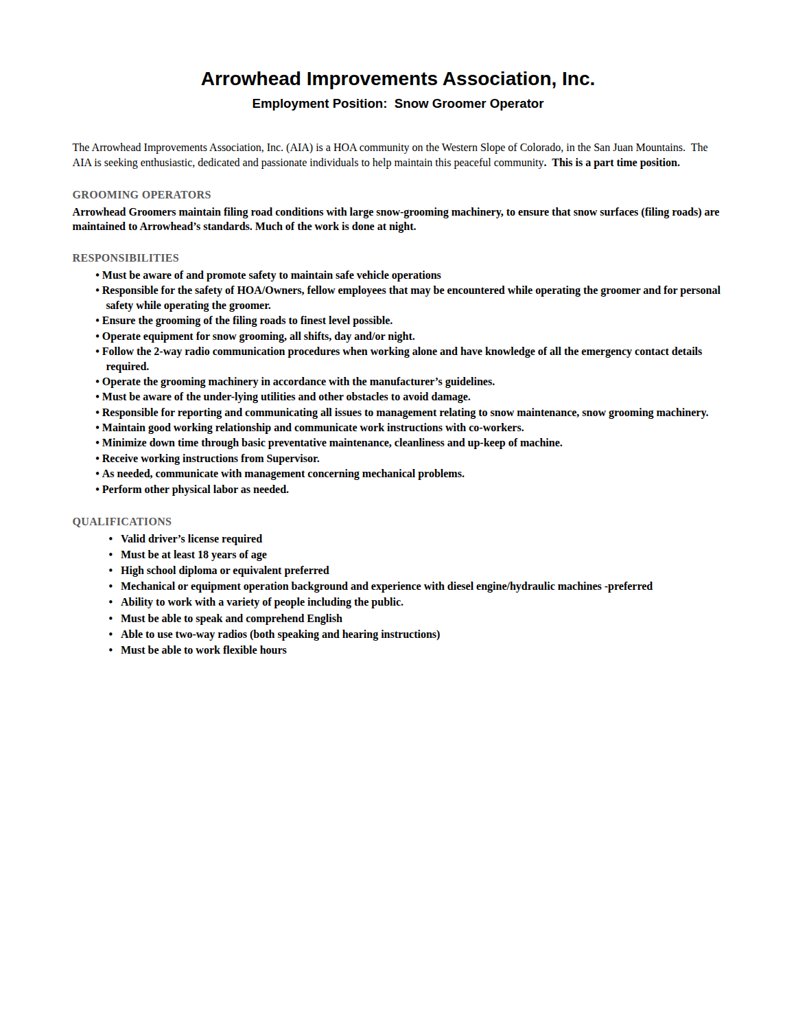Arrowhead Improvements Association, Inc.
Employment Position: Snow Groomer Operator
The Arrowhead Improvements Association, Inc. (AIA) is a HOA community on the Western Slope of Colorado, in the San Juan Mountains. The AIA is seeking enthusiastic, dedicated and passionate individuals to help maintain this peaceful community. This is a part time position.
GROOMING OPERATORS
Arrowhead Groomers maintain filing road conditions with large snow-grooming machinery, to ensure that snow surfaces (filing roads) are maintained to Arrowhead’s standards. Much of the work is done at night.
RESPONSIBILITIES
Must be aware of and promote safety to maintain safe vehicle operations
Responsible for the safety of HOA/Owners, fellow employees that may be encountered while operating the groomer and for personal safety while operating the groomer.
Ensure the grooming of the filing roads to finest level possible.
Operate equipment for snow grooming, all shifts, day and/or night.
Follow the 2-way radio communication procedures when working alone and have knowledge of all the emergency contact details required.
Operate the grooming machinery in accordance with the manufacturer’s guidelines.
Must be aware of the under-lying utilities and other obstacles to avoid damage.
Responsible for reporting and communicating all issues to management relating to snow maintenance, snow grooming machinery.
Maintain good working relationship and communicate work instructions with co-workers.
Minimize down time through basic preventative maintenance, cleanliness and up-keep of machine.
Receive working instructions from Supervisor.
As needed, communicate with management concerning mechanical problems.
Perform other physical labor as needed.
QUALIFICATIONS
Valid driver’s license required
Must be at least 18 years of age
High school diploma or equivalent preferred
Mechanical or equipment operation background and experience with diesel engine/hydraulic machines -preferred
Ability to work with a variety of people including the public.
Must be able to speak and comprehend English
Able to use two-way radios (both speaking and hearing instructions)
Must be able to work flexible hours